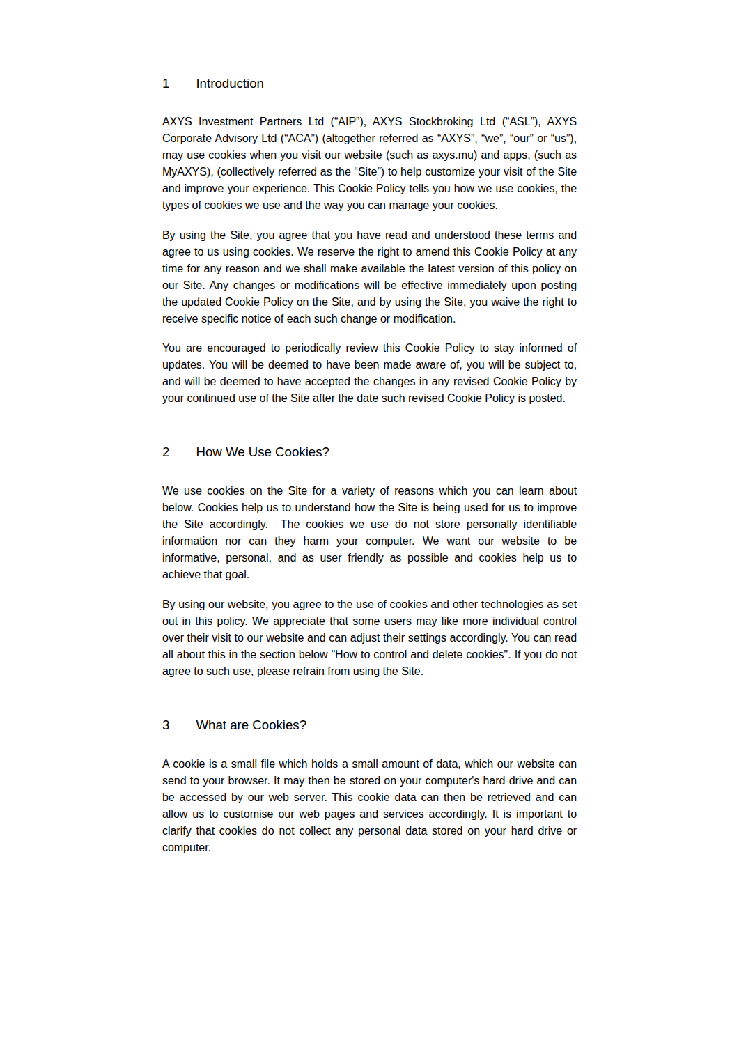1 Introduction
AXYS Investment Partners Ltd (“AIP”), AXYS Stockbroking Ltd (“ASL”), AXYS Corporate Advisory Ltd (“ACA”) (altogether referred as “AXYS”, “we”, “our” or “us”), may use cookies when you visit our website (such as axys.mu) and apps, (such as MyAXYS), (collectively referred as the “Site”) to help customize your visit of the Site and improve your experience. This Cookie Policy tells you how we use cookies, the types of cookies we use and the way you can manage your cookies.
By using the Site, you agree that you have read and understood these terms and agree to us using cookies. We reserve the right to amend this Cookie Policy at any time for any reason and we shall make available the latest version of this policy on our Site. Any changes or modifications will be effective immediately upon posting the updated Cookie Policy on the Site, and by using the Site, you waive the right to receive specific notice of each such change or modification.
You are encouraged to periodically review this Cookie Policy to stay informed of updates. You will be deemed to have been made aware of, you will be subject to, and will be deemed to have accepted the changes in any revised Cookie Policy by your continued use of the Site after the date such revised Cookie Policy is posted.
2 How We Use Cookies?
We use cookies on the Site for a variety of reasons which you can learn about below. Cookies help us to understand how the Site is being used for us to improve the Site accordingly. The cookies we use do not store personally identifiable information nor can they harm your computer. We want our website to be informative, personal, and as user friendly as possible and cookies help us to achieve that goal.
By using our website, you agree to the use of cookies and other technologies as set out in this policy. We appreciate that some users may like more individual control over their visit to our website and can adjust their settings accordingly. You can read all about this in the section below "How to control and delete cookies". If you do not agree to such use, please refrain from using the Site.
3 What are Cookies?
A cookie is a small file which holds a small amount of data, which our website can send to your browser. It may then be stored on your computer's hard drive and can be accessed by our web server. This cookie data can then be retrieved and can allow us to customise our web pages and services accordingly. It is important to clarify that cookies do not collect any personal data stored on your hard drive or computer.